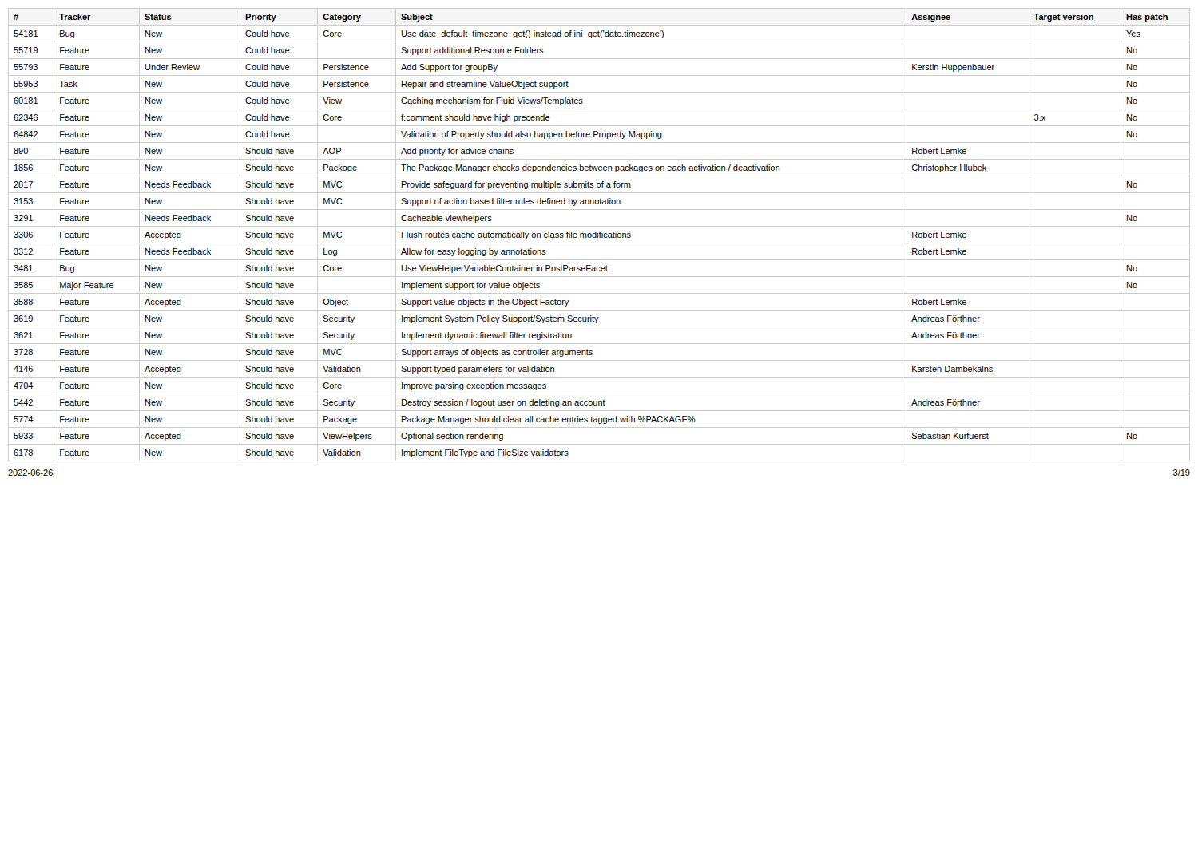| # | Tracker | Status | Priority | Category | Subject | Assignee | Target version | Has patch |
| --- | --- | --- | --- | --- | --- | --- | --- | --- |
| 54181 | Bug | New | Could have | Core | Use date_default_timezone_get() instead of ini_get('date.timezone') | | | Yes |
| 55719 | Feature | New | Could have | | Support additional Resource Folders | | | No |
| 55793 | Feature | Under Review | Could have | Persistence | Add Support for groupBy | Kerstin Huppenbauer | | No |
| 55953 | Task | New | Could have | Persistence | Repair and streamline ValueObject support | | | No |
| 60181 | Feature | New | Could have | View | Caching mechanism for Fluid Views/Templates | | | No |
| 62346 | Feature | New | Could have | Core | f:comment should have high precende | | 3.x | No |
| 64842 | Feature | New | Could have | | Validation of Property should also happen before Property Mapping. | | | No |
| 890 | Feature | New | Should have | AOP | Add priority for advice chains | Robert Lemke | | |
| 1856 | Feature | New | Should have | Package | The Package Manager checks dependencies between packages on each activation / deactivation | Christopher Hlubek | | |
| 2817 | Feature | Needs Feedback | Should have | MVC | Provide safeguard for preventing multiple submits of a form | | | No |
| 3153 | Feature | New | Should have | MVC | Support of action based filter rules defined by annotation. | | | |
| 3291 | Feature | Needs Feedback | Should have | | Cacheable viewhelpers | | | No |
| 3306 | Feature | Accepted | Should have | MVC | Flush routes cache automatically on class file modifications | Robert Lemke | | |
| 3312 | Feature | Needs Feedback | Should have | Log | Allow for easy logging by annotations | Robert Lemke | | |
| 3481 | Bug | New | Should have | Core | Use ViewHelperVariableContainer in PostParseFacet | | | No |
| 3585 | Major Feature | New | Should have | | Implement support for value objects | | | No |
| 3588 | Feature | Accepted | Should have | Object | Support value objects in the Object Factory | Robert Lemke | | |
| 3619 | Feature | New | Should have | Security | Implement System Policy Support/System Security | Andreas Förthner | | |
| 3621 | Feature | New | Should have | Security | Implement dynamic firewall filter registration | Andreas Förthner | | |
| 3728 | Feature | New | Should have | MVC | Support arrays of objects as controller arguments | | | |
| 4146 | Feature | Accepted | Should have | Validation | Support typed parameters for validation | Karsten Dambekalns | | |
| 4704 | Feature | New | Should have | Core | Improve parsing exception messages | | | |
| 5442 | Feature | New | Should have | Security | Destroy session / logout user on deleting an account | Andreas Förthner | | |
| 5774 | Feature | New | Should have | Package | Package Manager should clear all cache entries tagged with %PACKAGE% | | | |
| 5933 | Feature | Accepted | Should have | ViewHelpers | Optional section rendering | Sebastian Kurfuerst | | No |
| 6178 | Feature | New | Should have | Validation | Implement FileType and FileSize validators | | | |
2022-06-26 3/19